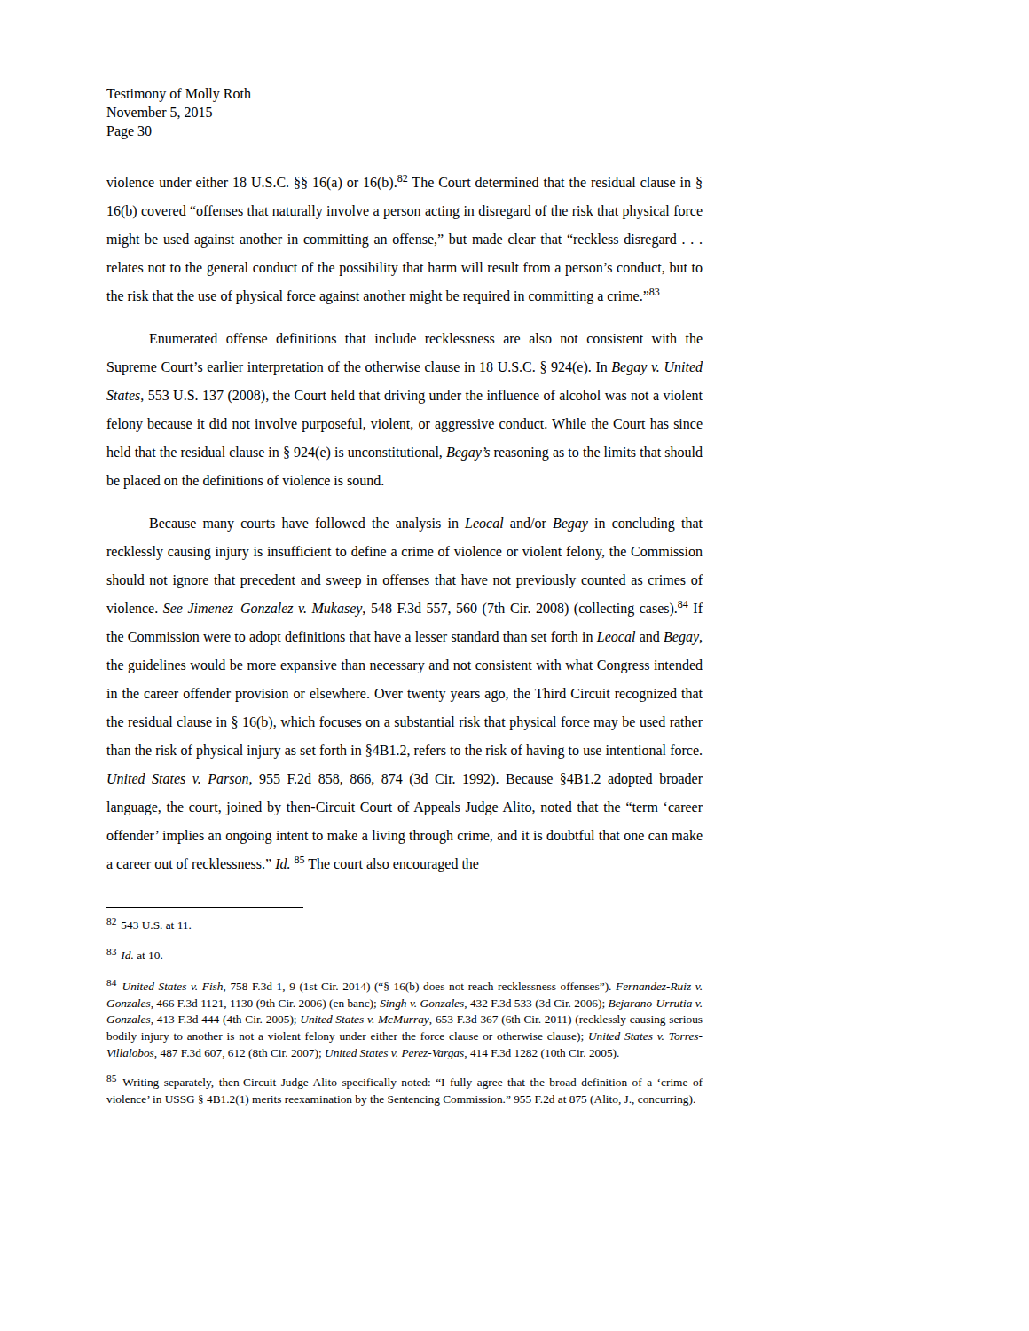Testimony of Molly Roth
November 5, 2015
Page 30
violence under either 18 U.S.C. §§ 16(a) or 16(b).82 The Court determined that the residual clause in § 16(b) covered “offenses that naturally involve a person acting in disregard of the risk that physical force might be used against another in committing an offense,” but made clear that “reckless disregard . . . relates not to the general conduct of the possibility that harm will result from a person’s conduct, but to the risk that the use of physical force against another might be required in committing a crime.”83
Enumerated offense definitions that include recklessness are also not consistent with the Supreme Court’s earlier interpretation of the otherwise clause in 18 U.S.C. § 924(e). In Begay v. United States, 553 U.S. 137 (2008), the Court held that driving under the influence of alcohol was not a violent felony because it did not involve purposeful, violent, or aggressive conduct. While the Court has since held that the residual clause in § 924(e) is unconstitutional, Begay’s reasoning as to the limits that should be placed on the definitions of violence is sound.
Because many courts have followed the analysis in Leocal and/or Begay in concluding that recklessly causing injury is insufficient to define a crime of violence or violent felony, the Commission should not ignore that precedent and sweep in offenses that have not previously counted as crimes of violence. See Jimenez–Gonzalez v. Mukasey, 548 F.3d 557, 560 (7th Cir. 2008) (collecting cases).84 If the Commission were to adopt definitions that have a lesser standard than set forth in Leocal and Begay, the guidelines would be more expansive than necessary and not consistent with what Congress intended in the career offender provision or elsewhere. Over twenty years ago, the Third Circuit recognized that the residual clause in § 16(b), which focuses on a substantial risk that physical force may be used rather than the risk of physical injury as set forth in §4B1.2, refers to the risk of having to use intentional force. United States v. Parson, 955 F.2d 858, 866, 874 (3d Cir. 1992). Because §4B1.2 adopted broader language, the court, joined by then-Circuit Court of Appeals Judge Alito, noted that the “term ‘career offender’ implies an ongoing intent to make a living through crime, and it is doubtful that one can make a career out of recklessness.” Id. 85 The court also encouraged the
82 543 U.S. at 11.
83 Id. at 10.
84 United States v. Fish, 758 F.3d 1, 9 (1st Cir. 2014) (“§ 16(b) does not reach recklessness offenses”). Fernandez-Ruiz v. Gonzales, 466 F.3d 1121, 1130 (9th Cir. 2006) (en banc); Singh v. Gonzales, 432 F.3d 533 (3d Cir. 2006); Bejarano-Urrutia v. Gonzales, 413 F.3d 444 (4th Cir. 2005); United States v. McMurray, 653 F.3d 367 (6th Cir. 2011) (recklessly causing serious bodily injury to another is not a violent felony under either the force clause or otherwise clause); United States v. Torres-Villalobos, 487 F.3d 607, 612 (8th Cir. 2007); United States v. Perez-Vargas, 414 F.3d 1282 (10th Cir. 2005).
85 Writing separately, then-Circuit Judge Alito specifically noted: “I fully agree that the broad definition of a ‘crime of violence’ in USSG § 4B1.2(1) merits reexamination by the Sentencing Commission.” 955 F.2d at 875 (Alito, J., concurring).